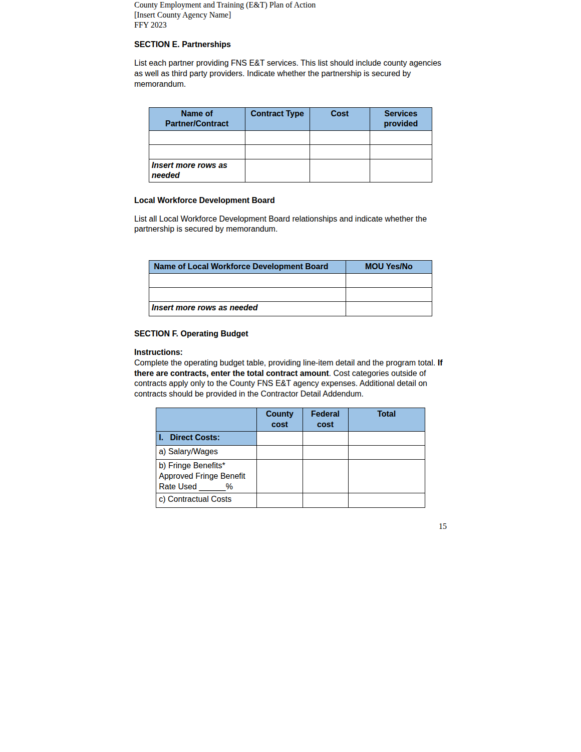County Employment and Training (E&T) Plan of Action
[Insert County Agency Name]
FFY 2023
SECTION E. Partnerships
List each partner providing FNS E&T services. This list should include county agencies as well as third party providers. Indicate whether the partnership is secured by memorandum.
| Name of Partner/Contract | Contract Type | Cost | Services provided |
| --- | --- | --- | --- |
| Insert more rows as needed | | | |
Local Workforce Development Board
List all Local Workforce Development Board relationships and indicate whether the partnership is secured by memorandum.
| Name of Local Workforce Development Board | MOU Yes/No |
| --- | --- |
| Insert more rows as needed | |
SECTION F. Operating Budget
Instructions:
Complete the operating budget table, providing line-item detail and the program total. If there are contracts, enter the total contract amount. Cost categories outside of contracts apply only to the County FNS E&T agency expenses. Additional detail on contracts should be provided in the Contractor Detail Addendum.
| | County cost | Federal cost | Total |
| --- | --- | --- | --- |
| I. Direct Costs: | | | |
| a) Salary/Wages | | | |
| b) Fringe Benefits* Approved Fringe Benefit Rate Used ______% | | | |
| c) Contractual Costs | | | |
15